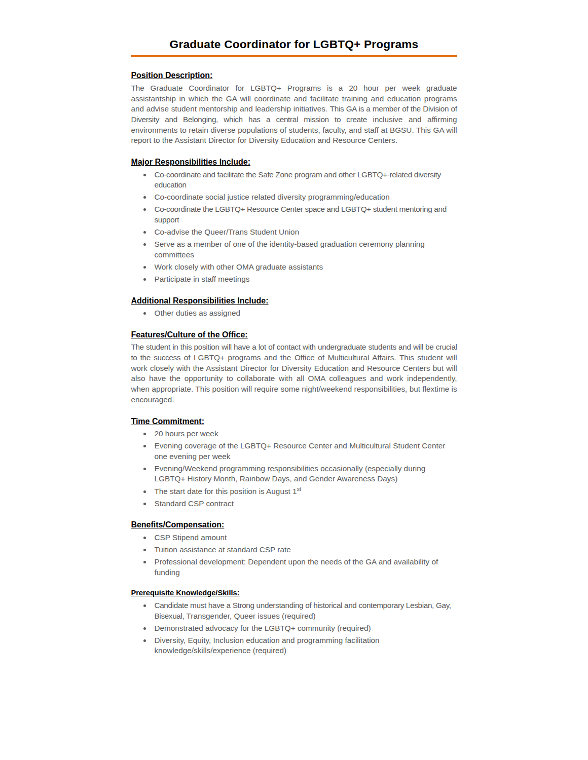Graduate Coordinator for LGBTQ+ Programs
Position Description:
The Graduate Coordinator for LGBTQ+ Programs is a 20 hour per week graduate assistantship in which the GA will coordinate and facilitate training and education programs and advise student mentorship and leadership initiatives. This GA is a member of the Division of Diversity and Belonging, which has a central mission to create inclusive and affirming environments to retain diverse populations of students, faculty, and staff at BGSU. This GA will report to the Assistant Director for Diversity Education and Resource Centers.
Major Responsibilities Include:
Co-coordinate and facilitate the Safe Zone program and other LGBTQ+-related diversity education
Co-coordinate social justice related diversity programming/education
Co-coordinate the LGBTQ+ Resource Center space and LGBTQ+ student mentoring and support
Co-advise the Queer/Trans Student Union
Serve as a member of one of the identity-based graduation ceremony planning committees
Work closely with other OMA graduate assistants
Participate in staff meetings
Additional Responsibilities Include:
Other duties as assigned
Features/Culture of the Office:
The student in this position will have a lot of contact with undergraduate students and will be crucial to the success of LGBTQ+ programs and the Office of Multicultural Affairs. This student will work closely with the Assistant Director for Diversity Education and Resource Centers but will also have the opportunity to collaborate with all OMA colleagues and work independently, when appropriate. This position will require some night/weekend responsibilities, but flextime is encouraged.
Time Commitment:
20 hours per week
Evening coverage of the LGBTQ+ Resource Center and Multicultural Student Center one evening per week
Evening/Weekend programming responsibilities occasionally (especially during LGBTQ+ History Month, Rainbow Days, and Gender Awareness Days)
The start date for this position is August 1st
Standard CSP contract
Benefits/Compensation:
CSP Stipend amount
Tuition assistance at standard CSP rate
Professional development: Dependent upon the needs of the GA and availability of funding
Prerequisite Knowledge/Skills:
Candidate must have a Strong understanding of historical and contemporary Lesbian, Gay, Bisexual, Transgender, Queer issues (required)
Demonstrated advocacy for the LGBTQ+ community (required)
Diversity, Equity, Inclusion education and programming facilitation knowledge/skills/experience (required)